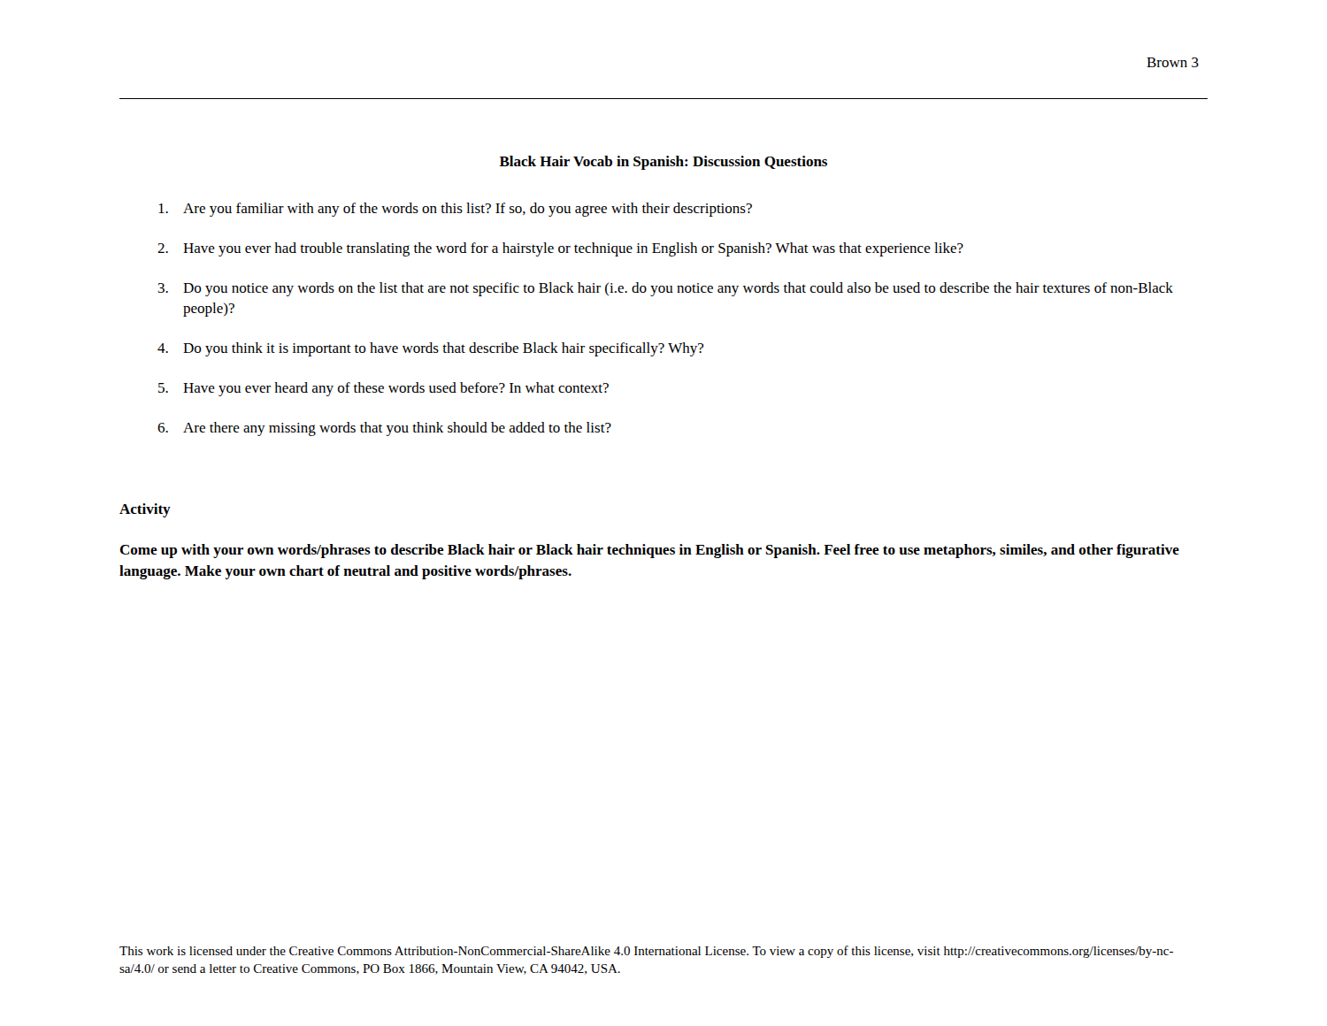Brown 3
Black Hair Vocab in Spanish: Discussion Questions
Are you familiar with any of the words on this list? If so, do you agree with their descriptions?
Have you ever had trouble translating the word for a hairstyle or technique in English or Spanish? What was that experience like?
Do you notice any words on the list that are not specific to Black hair (i.e. do you notice any words that could also be used to describe the hair textures of non-Black people)?
Do you think it is important to have words that describe Black hair specifically? Why?
Have you ever heard any of these words used before? In what context?
Are there any missing words that you think should be added to the list?
Activity
Come up with your own words/phrases to describe Black hair or Black hair techniques in English or Spanish. Feel free to use metaphors, similes, and other figurative language. Make your own chart of neutral and positive words/phrases.
This work is licensed under the Creative Commons Attribution-NonCommercial-ShareAlike 4.0 International License. To view a copy of this license, visit http://creativecommons.org/licenses/by-nc-sa/4.0/ or send a letter to Creative Commons, PO Box 1866, Mountain View, CA 94042, USA.